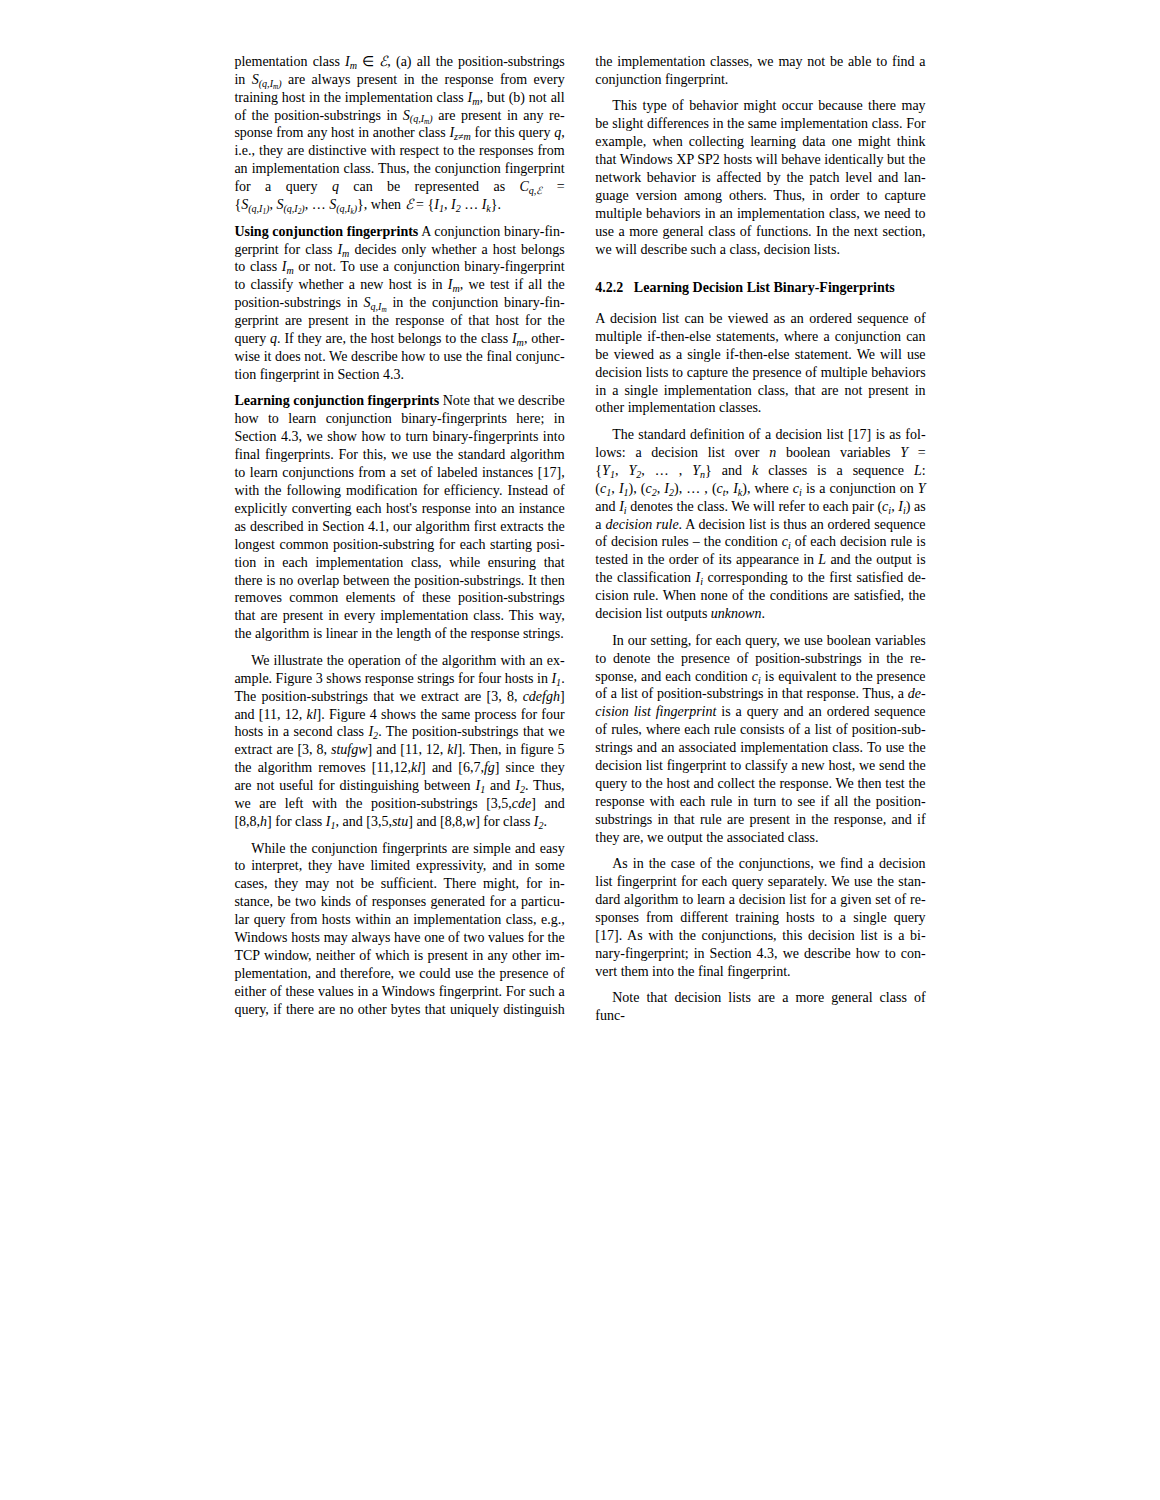plementation class Im ∈ ℰ, (a) all the position-substrings in S(q,Im) are always present in the response from every training host in the implementation class Im, but (b) not all of the position-substrings in S(q,Im) are present in any response from any host in another class Iz≠m for this query q, i.e., they are distinctive with respect to the responses from an implementation class. Thus, the conjunction fingerprint for a query q can be represented as Cq,ℰ = {S(q,I1), S(q,I2), … S(q,Ik)}, when ℰ = {I1, I2 … Ik}.
Using conjunction fingerprints A conjunction binary-fingerprint for class Im decides only whether a host belongs to class Im or not. To use a conjunction binary-fingerprint to classify whether a new host is in Im, we test if all the position-substrings in Sq,Im in the conjunction binary-fingerprint are present in the response of that host for the query q. If they are, the host belongs to the class Im, otherwise it does not. We describe how to use the final conjunction fingerprint in Section 4.3.
Learning conjunction fingerprints Note that we describe how to learn conjunction binary-fingerprints here; in Section 4.3, we show how to turn binary-fingerprints into final fingerprints. For this, we use the standard algorithm to learn conjunctions from a set of labeled instances [17], with the following modification for efficiency. Instead of explicitly converting each host's response into an instance as described in Section 4.1, our algorithm first extracts the longest common position-substring for each starting position in each implementation class, while ensuring that there is no overlap between the position-substrings. It then removes common elements of these position-substrings that are present in every implementation class. This way, the algorithm is linear in the length of the response strings.
We illustrate the operation of the algorithm with an example. Figure 3 shows response strings for four hosts in I1. The position-substrings that we extract are [3, 8, cdefgh] and [11, 12, kl]. Figure 4 shows the same process for four hosts in a second class I2. The position-substrings that we extract are [3, 8, stufgw] and [11, 12, kl]. Then, in figure 5 the algorithm removes [11,12,kl] and [6,7,fg] since they are not useful for distinguishing between I1 and I2. Thus, we are left with the position-substrings [3,5,cde] and [8,8,h] for class I1, and [3,5,stu] and [8,8,w] for class I2.
While the conjunction fingerprints are simple and easy to interpret, they have limited expressivity, and in some cases, they may not be sufficient. There might, for instance, be two kinds of responses generated for a particular query from hosts within an implementation class, e.g., Windows hosts may always have one of two values for the TCP window, neither of which is present in any other implementation, and therefore, we could use the presence of either of these values in a Windows fingerprint. For such a query, if there are no other bytes that uniquely distinguish the implementation classes, we may not be able to find a conjunction fingerprint.
This type of behavior might occur because there may be slight differences in the same implementation class. For example, when collecting learning data one might think that Windows XP SP2 hosts will behave identically but the network behavior is affected by the patch level and language version among others. Thus, in order to capture multiple behaviors in an implementation class, we need to use a more general class of functions. In the next section, we will describe such a class, decision lists.
4.2.2 Learning Decision List Binary-Fingerprints
A decision list can be viewed as an ordered sequence of multiple if-then-else statements, where a conjunction can be viewed as a single if-then-else statement. We will use decision lists to capture the presence of multiple behaviors in a single implementation class, that are not present in other implementation classes.
The standard definition of a decision list [17] is as follows: a decision list over n boolean variables Y = {Y1, Y2, … , Yn} and k classes is a sequence L: (c1, I1), (c2, I2), … , (ct, Ik), where ci is a conjunction on Y and Ii denotes the class. We will refer to each pair (ci, Ii) as a decision rule. A decision list is thus an ordered sequence of decision rules – the condition ci of each decision rule is tested in the order of its appearance in L and the output is the classification Ii corresponding to the first satisfied decision rule. When none of the conditions are satisfied, the decision list outputs unknown.
In our setting, for each query, we use boolean variables to denote the presence of position-substrings in the response, and each condition ci is equivalent to the presence of a list of position-substrings in that response. Thus, a decision list fingerprint is a query and an ordered sequence of rules, where each rule consists of a list of position-substrings and an associated implementation class. To use the decision list fingerprint to classify a new host, we send the query to the host and collect the response. We then test the response with each rule in turn to see if all the position-substrings in that rule are present in the response, and if they are, we output the associated class.
As in the case of the conjunctions, we find a decision list fingerprint for each query separately. We use the standard algorithm to learn a decision list for a given set of responses from different training hosts to a single query [17]. As with the conjunctions, this decision list is a binary-fingerprint; in Section 4.3, we describe how to convert them into the final fingerprint.
Note that decision lists are a more general class of func-